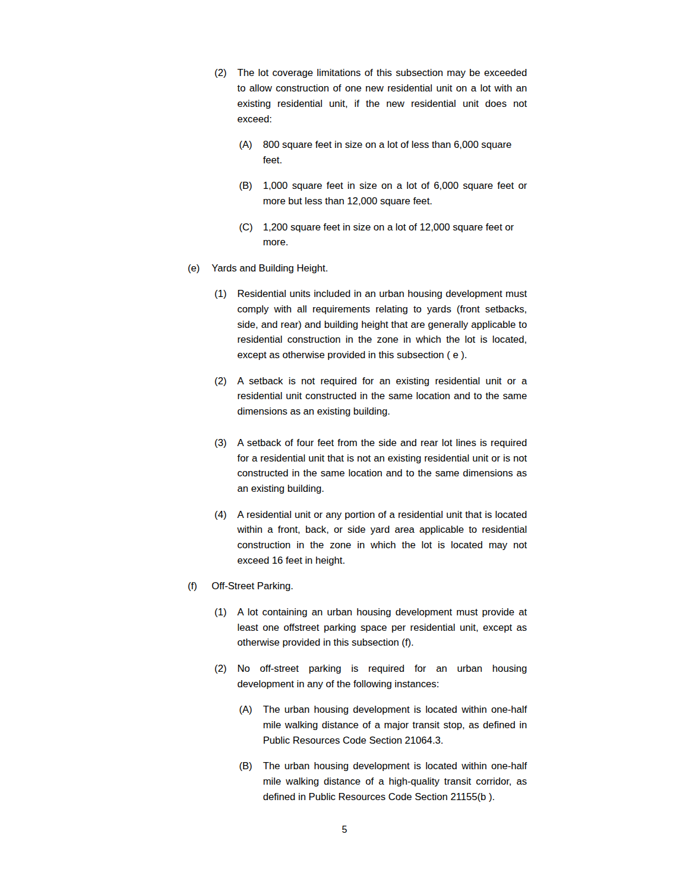(2) The lot coverage limitations of this subsection may be exceeded to allow construction of one new residential unit on a lot with an existing residential unit, if the new residential unit does not exceed:
(A) 800 square feet in size on a lot of less than 6,000 square feet.
(B) 1,000 square feet in size on a lot of 6,000 square feet or more but less than 12,000 square feet.
(C) 1,200 square feet in size on a lot of 12,000 square feet or more.
(e) Yards and Building Height.
(1) Residential units included in an urban housing development must comply with all requirements relating to yards (front setbacks, side, and rear) and building height that are generally applicable to residential construction in the zone in which the lot is located, except as otherwise provided in this subsection ( e ).
(2) A setback is not required for an existing residential unit or a residential unit constructed in the same location and to the same dimensions as an existing building.
(3) A setback of four feet from the side and rear lot lines is required for a residential unit that is not an existing residential unit or is not constructed in the same location and to the same dimensions as an existing building.
(4) A residential unit or any portion of a residential unit that is located within a front, back, or side yard area applicable to residential construction in the zone in which the lot is located may not exceed 16 feet in height.
(f) Off-Street Parking.
(1) A lot containing an urban housing development must provide at least one offstreet parking space per residential unit, except as otherwise provided in this subsection (f).
(2) No off-street parking is required for an urban housing development in any of the following instances:
(A) The urban housing development is located within one-half mile walking distance of a major transit stop, as defined in Public Resources Code Section 21064.3.
(B) The urban housing development is located within one-half mile walking distance of a high-quality transit corridor, as defined in Public Resources Code Section 21155(b ).
5